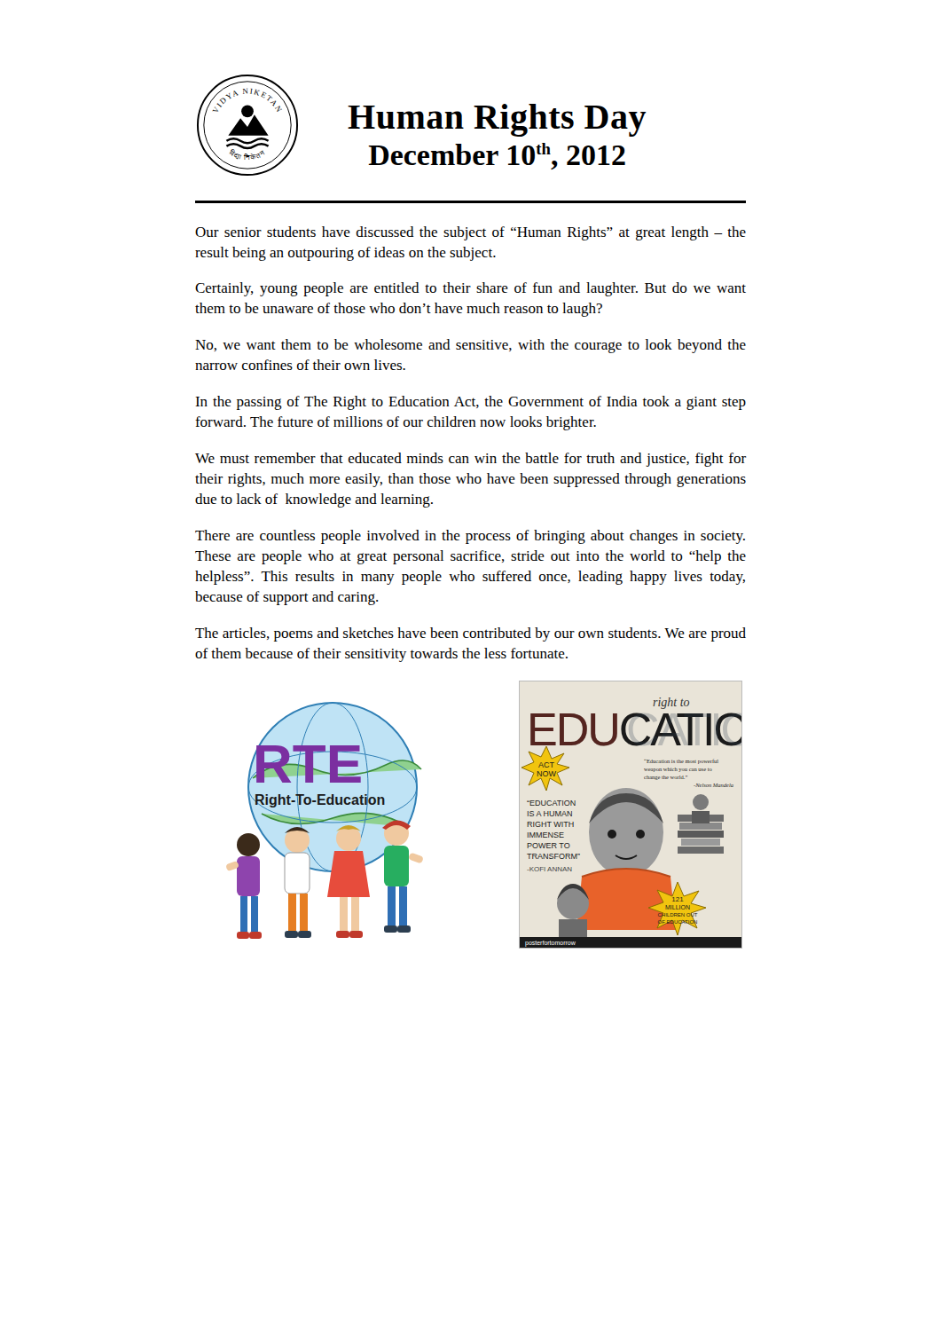VIDYA NIKETAN विद्या निकेतन
Human Rights Day
December 10th, 2012
Our senior students have discussed the subject of “Human Rights” at great length – the result being an outpouring of ideas on the subject.
Certainly, young people are entitled to their share of fun and laughter. But do we want them to be unaware of those who don’t have much reason to laugh?
No, we want them to be wholesome and sensitive, with the courage to look beyond the narrow confines of their own lives.
In the passing of The Right to Education Act, the Government of India took a giant step forward. The future of millions of our children now looks brighter.
We must remember that educated minds can win the battle for truth and justice, fight for their rights, much more easily, than those who have been suppressed through generations due to lack of knowledge and learning.
There are countless people involved in the process of bringing about changes in society. These are people who at great personal sacrifice, stride out into the world to “help the helpless”. This results in many people who suffered once, leading happy lives today, because of support and caring.
The articles, poems and sketches have been contributed by our own students. We are proud of them because of their sensitivity towards the less fortunate.
RTE Right-To-Education
right to EDUCATION EDU CATION ACT NOW “EDUCATION IS A HUMAN RIGHT WITH IMMENSE POWER TO TRANSFORM” -KOFI ANNAN “Education is the most powerful weapon which you can use to change the world.” -Nelson Mandela 121 MILLION CHILDREN OUT OF EDUCATION posterfortomorrow